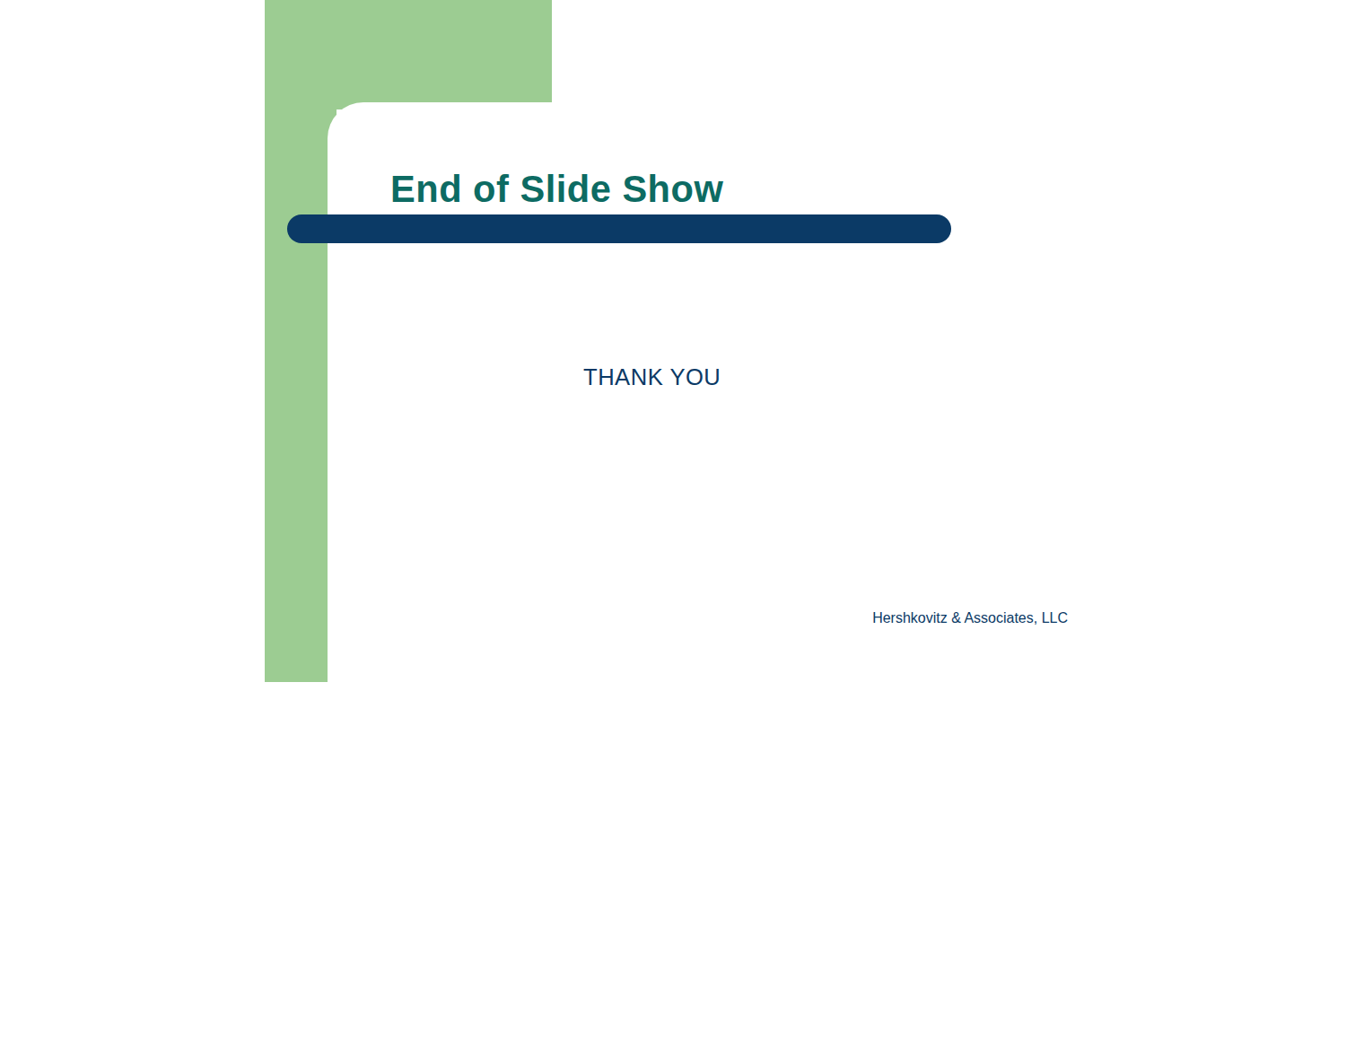End of Slide Show
THANK YOU
Hershkovitz & Associates, LLC